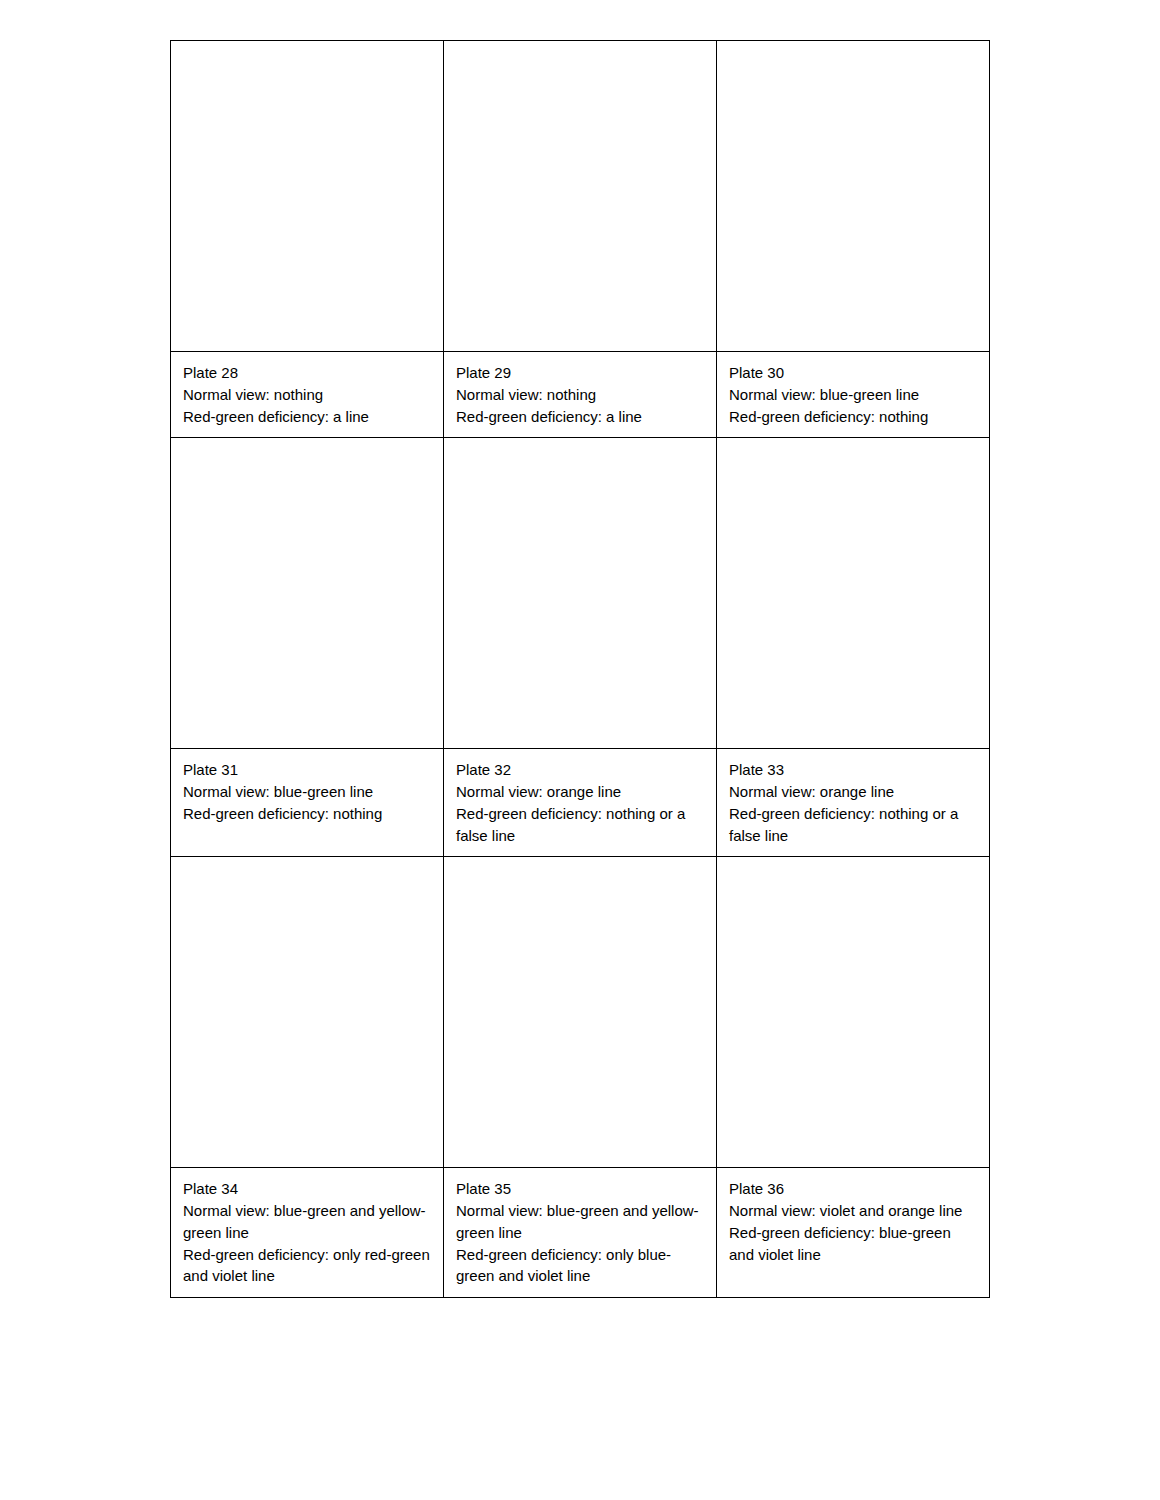| Plate 28 Normal view: nothing Red-green deficiency: a line | Plate 29 Normal view: nothing Red-green deficiency: a line | Plate 30 Normal view: blue-green line Red-green deficiency: nothing |
| Plate 31 Normal view: blue-green line Red-green deficiency: nothing | Plate 32 Normal view: orange line Red-green deficiency: nothing or a false line | Plate 33 Normal view: orange line Red-green deficiency: nothing or a false line |
| Plate 34 Normal view: blue-green and yellow-green line Red-green deficiency: only red-green and violet line | Plate 35 Normal view: blue-green and yellow-green line Red-green deficiency: only blue-green and violet line | Plate 36 Normal view: violet and orange line Red-green deficiency: blue-green and violet line |